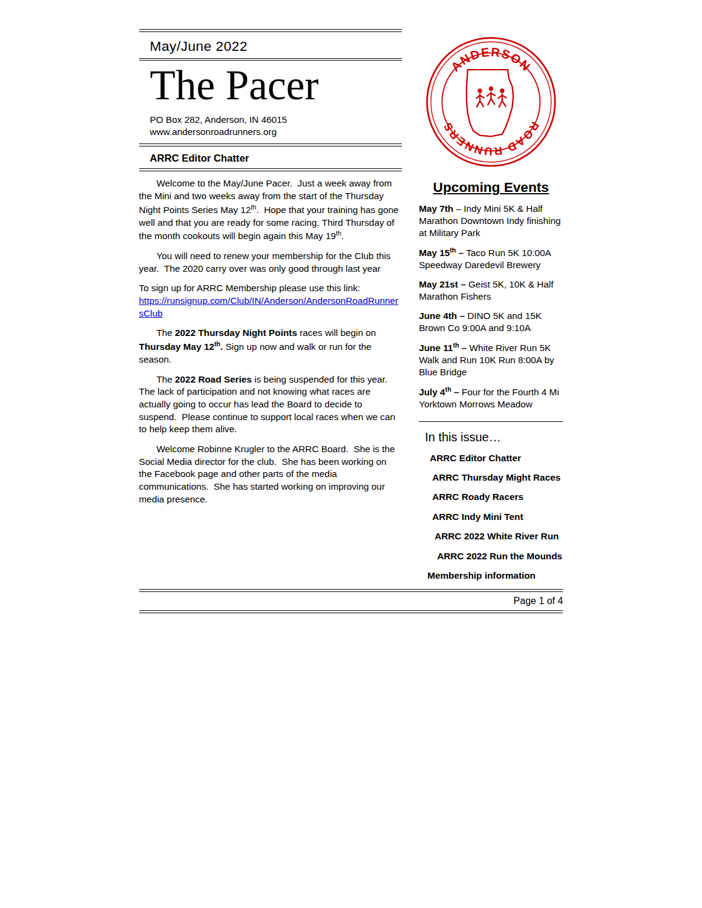May/June 2022
The Pacer
PO Box 282, Anderson, IN 46015
www.andersonroadrunners.org
ARRC Editor Chatter
Welcome to the May/June Pacer. Just a week away from the Mini and two weeks away from the start of the Thursday Night Points Series May 12th. Hope that your training has gone well and that you are ready for some racing, Third Thursday of the month cookouts will begin again this May 19th.
You will need to renew your membership for the Club this year. The 2020 carry over was only good through last year
To sign up for ARRC Membership please use this link:
https://runsignup.com/Club/IN/Anderson/AndersonRoadRunnersClub
The 2022 Thursday Night Points races will begin on Thursday May 12th. Sign up now and walk or run for the season.
The 2022 Road Series is being suspended for this year. The lack of participation and not knowing what races are actually going to occur has lead the Board to decide to suspend. Please continue to support local races when we can to help keep them alive.
Welcome Robinne Krugler to the ARRC Board. She is the Social Media director for the club. She has been working on the Facebook page and other parts of the media communications. She has started working on improving our media presence.
ANDERSON ROAD RUNNERS
Upcoming Events
May 7th – Indy Mini 5K & Half Marathon Downtown Indy finishing at Military Park
May 15th – Taco Run 5K 10:00A Speedway Daredevil Brewery
May 21st – Geist 5K, 10K & Half Marathon Fishers
June 4th – DINO 5K and 15K Brown Co 9:00A and 9:10A
June 11th – White River Run 5K Walk and Run 10K Run 8:00A by Blue Bridge
July 4th – Four for the Fourth 4 Mi Yorktown Morrows Meadow
In this issue…
ARRC Editor Chatter
ARRC Thursday Might Races
ARRC Roady Racers
ARRC Indy Mini Tent
ARRC 2022 White River Run
ARRC 2022 Run the Mounds
Membership information
Page 1 of 4